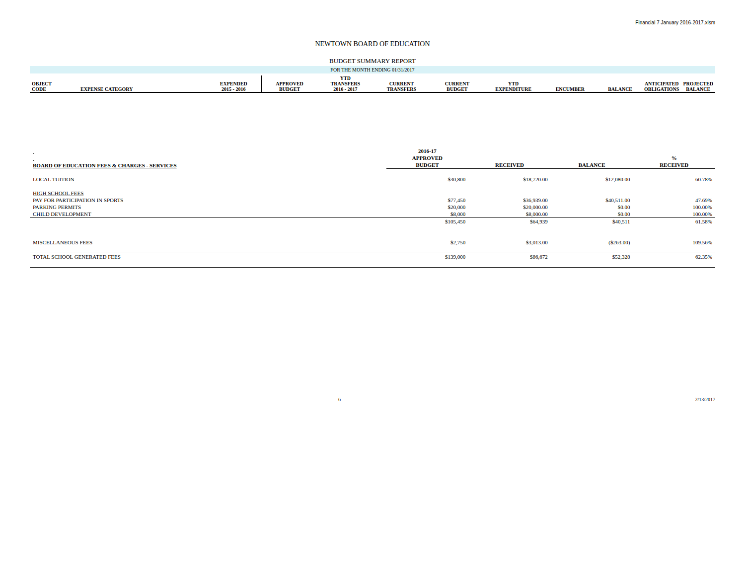Financial 7 January 2016-2017.xlsm
NEWTOWN BOARD OF EDUCATION
BUDGET SUMMARY REPORT
FOR THE MONTH ENDING 01/31/2017
| | | | | YTD | | | | | | | |
| --- | --- | --- | --- | --- | --- | --- | --- | --- | --- | --- | --- |
| OBJECT | | EXPENDED | APPROVED | TRANSFERS | CURRENT | CURRENT | YTD | | | ANTICIPATED | PROJECTED |
| CODE | EXPENSE CATEGORY | 2015 - 2016 | BUDGET | 2016 - 2017 | TRANSFERS | BUDGET | EXPENDITURE | ENCUMBER | BALANCE | OBLIGATIONS | BALANCE |
| | 2016-17 | | | |
| --- | --- | --- | --- | --- |
| | APPROVED | | | % |
| BOARD OF EDUCATION FEES & CHARGES - SERVICES | BUDGET | RECEIVED | BALANCE | RECEIVED |
| LOCAL TUITION | $30,800 | $18,720.00 | $12,080.00 | 60.78% |
| HIGH SCHOOL FEES | |
| PAY FOR PARTICIPATION IN SPORTS | $77,450 | $36,939.00 | $40,511.00 | 47.69% |
| PARKING PERMITS | $20,000 | $20,000.00 | $0.00 | 100.00% |
| CHILD DEVELOPMENT | $8,000 | $8,000.00 | $0.00 | 100.00% |
| | $105,450 | $64,939 | $40,511 | 61.58% |
| MISCELLANEOUS FEES | $2,750 | $3,013.00 | ($263.00) | 109.56% |
| TOTAL SCHOOL GENERATED FEES | $139,000 | $86,672 | $52,328 | 62.35% |
6
2/13/2017